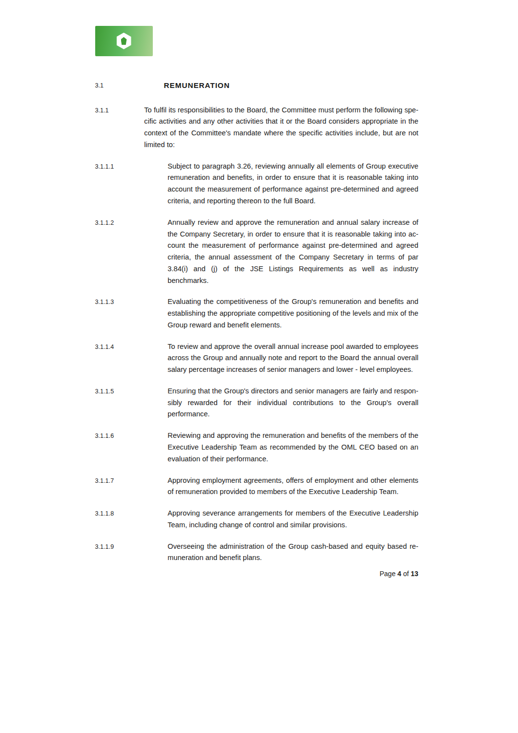3.1
REMUNERATION
3.1.1
To fulfil its responsibilities to the Board, the Committee must perform the following specific activities and any other activities that it or the Board considers appropriate in the context of the Committee's mandate where the specific activities include, but are not limited to:
3.1.1.1
Subject to paragraph 3.26, reviewing annually all elements of Group executive remuneration and benefits, in order to ensure that it is reasonable taking into account the measurement of performance against pre-determined and agreed criteria, and reporting thereon to the full Board.
3.1.1.2
Annually review and approve the remuneration and annual salary increase of the Company Secretary, in order to ensure that it is reasonable taking into account the measurement of performance against pre-determined and agreed criteria, the annual assessment of the Company Secretary in terms of par 3.84(i) and (j) of the JSE Listings Requirements as well as industry benchmarks.
3.1.1.3
Evaluating the competitiveness of the Group's remuneration and benefits and establishing the appropriate competitive positioning of the levels and mix of the Group reward and benefit elements.
3.1.1.4
To review and approve the overall annual increase pool awarded to employees across the Group and annually note and report to the Board the annual overall salary percentage increases of senior managers and lower - level employees.
3.1.1.5
Ensuring that the Group's directors and senior managers are fairly and responsibly rewarded for their individual contributions to the Group's overall performance.
3.1.1.6
Reviewing and approving the remuneration and benefits of the members of the Executive Leadership Team as recommended by the OML CEO based on an evaluation of their performance.
3.1.1.7
Approving employment agreements, offers of employment and other elements of remuneration provided to members of the Executive Leadership Team.
3.1.1.8
Approving severance arrangements for members of the Executive Leadership Team, including change of control and similar provisions.
3.1.1.9
Overseeing the administration of the Group cash-based and equity based remuneration and benefit plans.
Page 4 of 13